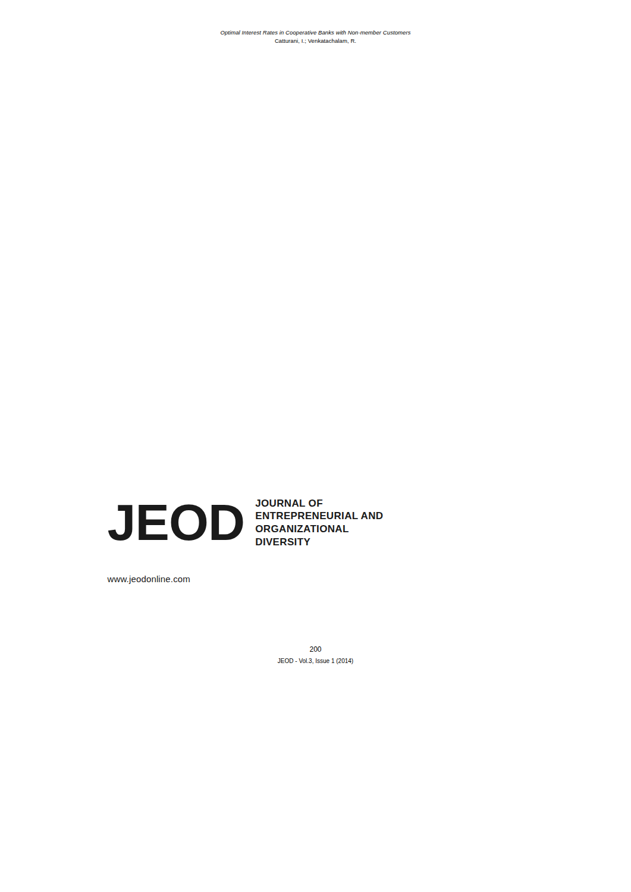Optimal Interest Rates in Cooperative Banks with Non-member Customers
Catturani, I.; Venkatachalam, R.
JEOD
Journal of
Entrepreneurial and
Organizational
Diversity
www.jeodonline.com
200
JEOD - Vol.3, Issue 1 (2014)